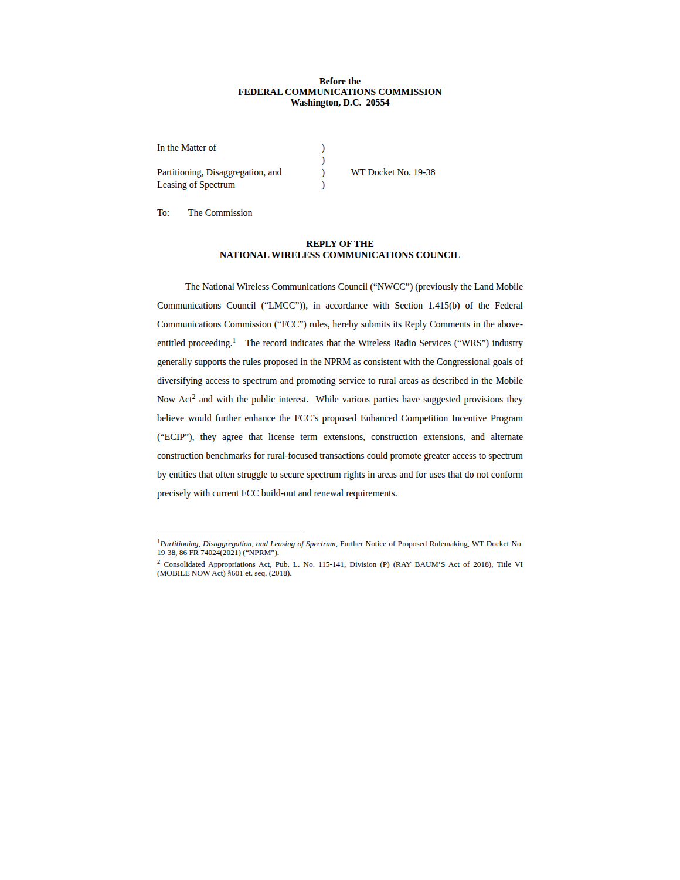Before the
FEDERAL COMMUNICATIONS COMMISSION
Washington, D.C. 20554
| In the Matter of | ) | |
| | ) | |
| Partitioning, Disaggregation, and | ) | WT Docket No. 19-38 |
| Leasing of Spectrum | ) | |
To: The Commission
REPLY OF THE
NATIONAL WIRELESS COMMUNICATIONS COUNCIL
The National Wireless Communications Council (“NWCC”) (previously the Land Mobile Communications Council (“LMCC”)), in accordance with Section 1.415(b) of the Federal Communications Commission (“FCC”) rules, hereby submits its Reply Comments in the above-entitled proceeding.1 The record indicates that the Wireless Radio Services (“WRS”) industry generally supports the rules proposed in the NPRM as consistent with the Congressional goals of diversifying access to spectrum and promoting service to rural areas as described in the Mobile Now Act2 and with the public interest. While various parties have suggested provisions they believe would further enhance the FCC’s proposed Enhanced Competition Incentive Program (“ECIP”), they agree that license term extensions, construction extensions, and alternate construction benchmarks for rural-focused transactions could promote greater access to spectrum by entities that often struggle to secure spectrum rights in areas and for uses that do not conform precisely with current FCC build-out and renewal requirements.
1 Partitioning, Disaggregation, and Leasing of Spectrum, Further Notice of Proposed Rulemaking, WT Docket No. 19-38, 86 FR 74024(2021) (“NPRM”).
2 Consolidated Appropriations Act, Pub. L. No. 115-141, Division (P) (RAY BAUM’S Act of 2018), Title VI (MOBILE NOW Act) §601 et. seq. (2018).